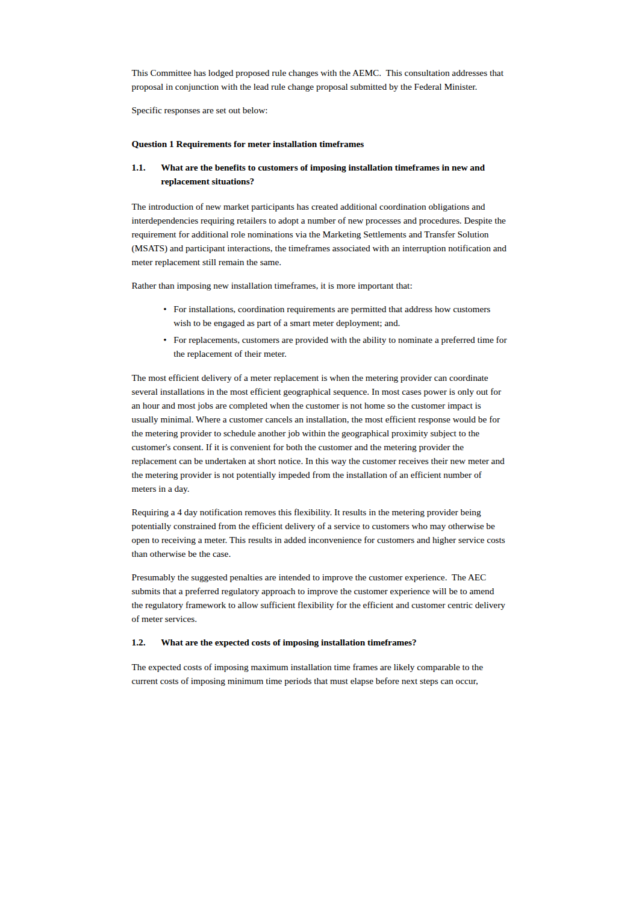This Committee has lodged proposed rule changes with the AEMC. This consultation addresses that proposal in conjunction with the lead rule change proposal submitted by the Federal Minister.
Specific responses are set out below:
Question 1 Requirements for meter installation timeframes
1.1.
What are the benefits to customers of imposing installation timeframes in new and replacement situations?
The introduction of new market participants has created additional coordination obligations and interdependencies requiring retailers to adopt a number of new processes and procedures. Despite the requirement for additional role nominations via the Marketing Settlements and Transfer Solution (MSATS) and participant interactions, the timeframes associated with an interruption notification and meter replacement still remain the same.
Rather than imposing new installation timeframes, it is more important that:
For installations, coordination requirements are permitted that address how customers wish to be engaged as part of a smart meter deployment; and.
For replacements, customers are provided with the ability to nominate a preferred time for the replacement of their meter.
The most efficient delivery of a meter replacement is when the metering provider can coordinate several installations in the most efficient geographical sequence. In most cases power is only out for an hour and most jobs are completed when the customer is not home so the customer impact is usually minimal. Where a customer cancels an installation, the most efficient response would be for the metering provider to schedule another job within the geographical proximity subject to the customer's consent. If it is convenient for both the customer and the metering provider the replacement can be undertaken at short notice. In this way the customer receives their new meter and the metering provider is not potentially impeded from the installation of an efficient number of meters in a day.
Requiring a 4 day notification removes this flexibility. It results in the metering provider being potentially constrained from the efficient delivery of a service to customers who may otherwise be open to receiving a meter. This results in added inconvenience for customers and higher service costs than otherwise be the case.
Presumably the suggested penalties are intended to improve the customer experience. The AEC submits that a preferred regulatory approach to improve the customer experience will be to amend the regulatory framework to allow sufficient flexibility for the efficient and customer centric delivery of meter services.
1.2.
What are the expected costs of imposing installation timeframes?
The expected costs of imposing maximum installation time frames are likely comparable to the current costs of imposing minimum time periods that must elapse before next steps can occur,